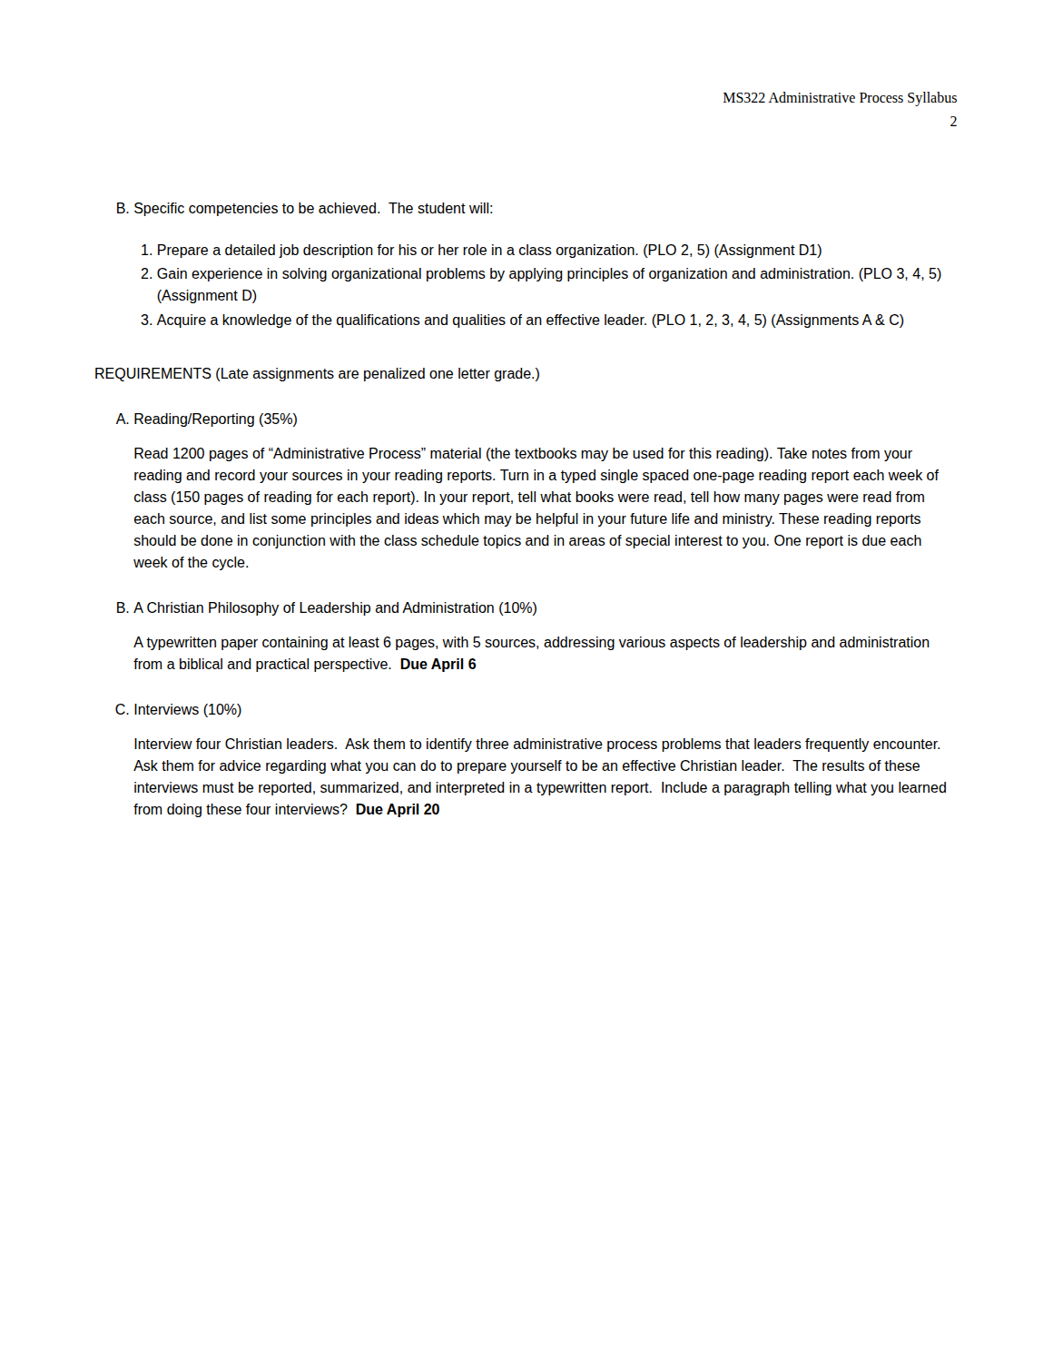MS322 Administrative Process Syllabus 2
Specific competencies to be achieved. The student will:
Prepare a detailed job description for his or her role in a class organization. (PLO 2, 5) (Assignment D1)
Gain experience in solving organizational problems by applying principles of organization and administration. (PLO 3, 4, 5) (Assignment D)
Acquire a knowledge of the qualifications and qualities of an effective leader. (PLO 1, 2, 3, 4, 5) (Assignments A & C)
REQUIREMENTS (Late assignments are penalized one letter grade.)
Reading/Reporting (35%)
Read 1200 pages of “Administrative Process” material (the textbooks may be used for this reading). Take notes from your reading and record your sources in your reading reports. Turn in a typed single spaced one-page reading report each week of class (150 pages of reading for each report). In your report, tell what books were read, tell how many pages were read from each source, and list some principles and ideas which may be helpful in your future life and ministry. These reading reports should be done in conjunction with the class schedule topics and in areas of special interest to you. One report is due each week of the cycle.
A Christian Philosophy of Leadership and Administration (10%)
A typewritten paper containing at least 6 pages, with 5 sources, addressing various aspects of leadership and administration from a biblical and practical perspective. Due April 6
Interviews (10%)
Interview four Christian leaders. Ask them to identify three administrative process problems that leaders frequently encounter. Ask them for advice regarding what you can do to prepare yourself to be an effective Christian leader. The results of these interviews must be reported, summarized, and interpreted in a typewritten report. Include a paragraph telling what you learned from doing these four interviews? Due April 20